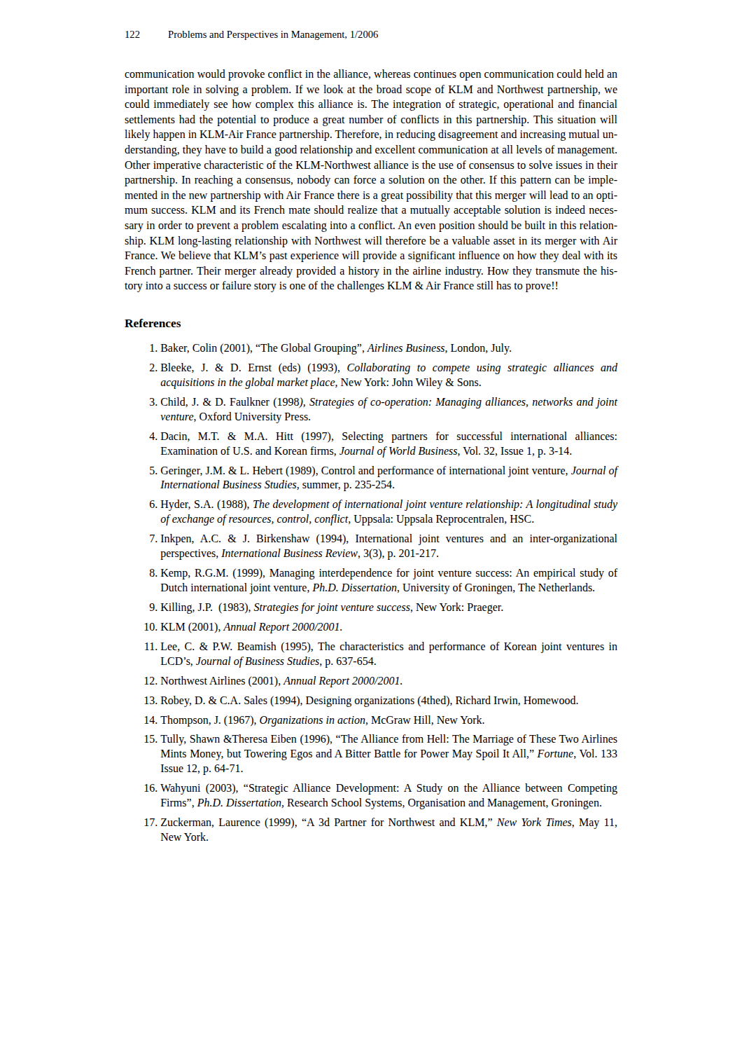122 Problems and Perspectives in Management, 1/2006
communication would provoke conflict in the alliance, whereas continues open communication could held an important role in solving a problem. If we look at the broad scope of KLM and Northwest partnership, we could immediately see how complex this alliance is. The integration of strategic, operational and financial settlements had the potential to produce a great number of conflicts in this partnership. This situation will likely happen in KLM-Air France partnership. Therefore, in reducing disagreement and increasing mutual understanding, they have to build a good relationship and excellent communication at all levels of management. Other imperative characteristic of the KLM-Northwest alliance is the use of consensus to solve issues in their partnership. In reaching a consensus, nobody can force a solution on the other. If this pattern can be implemented in the new partnership with Air France there is a great possibility that this merger will lead to an optimum success. KLM and its French mate should realize that a mutually acceptable solution is indeed necessary in order to prevent a problem escalating into a conflict. An even position should be built in this relationship. KLM long-lasting relationship with Northwest will therefore be a valuable asset in its merger with Air France. We believe that KLM’s past experience will provide a significant influence on how they deal with its French partner. Their merger already provided a history in the airline industry. How they transmute the history into a success or failure story is one of the challenges KLM & Air France still has to prove!!
References
Baker, Colin (2001), “The Global Grouping”, Airlines Business, London, July.
Bleeke, J. & D. Ernst (eds) (1993), Collaborating to compete using strategic alliances and acquisitions in the global market place, New York: John Wiley & Sons.
Child, J. & D. Faulkner (1998), Strategies of co-operation: Managing alliances, networks and joint venture, Oxford University Press.
Dacin, M.T. & M.A. Hitt (1997), Selecting partners for successful international alliances: Examination of U.S. and Korean firms, Journal of World Business, Vol. 32, Issue 1, p. 3-14.
Geringer, J.M. & L. Hebert (1989), Control and performance of international joint venture, Journal of International Business Studies, summer, p. 235-254.
Hyder, S.A. (1988), The development of international joint venture relationship: A longitudinal study of exchange of resources, control, conflict, Uppsala: Uppsala Reprocentralen, HSC.
Inkpen, A.C. & J. Birkenshaw (1994), International joint ventures and an inter-organizational perspectives, International Business Review, 3(3), p. 201-217.
Kemp, R.G.M. (1999), Managing interdependence for joint venture success: An empirical study of Dutch international joint venture, Ph.D. Dissertation, University of Groningen, The Netherlands.
Killing, J.P. (1983), Strategies for joint venture success, New York: Praeger.
KLM (2001), Annual Report 2000/2001.
Lee, C. & P.W. Beamish (1995), The characteristics and performance of Korean joint ventures in LCD’s, Journal of Business Studies, p. 637-654.
Northwest Airlines (2001), Annual Report 2000/2001.
Robey, D. & C.A. Sales (1994), Designing organizations (4thed), Richard Irwin, Homewood.
Thompson, J. (1967), Organizations in action, McGraw Hill, New York.
Tully, Shawn &Theresa Eiben (1996), “The Alliance from Hell: The Marriage of These Two Airlines Mints Money, but Towering Egos and A Bitter Battle for Power May Spoil It All,” Fortune, Vol. 133 Issue 12, p. 64-71.
Wahyuni (2003), “Strategic Alliance Development: A Study on the Alliance between Competing Firms”, Ph.D. Dissertation, Research School Systems, Organisation and Management, Groningen.
Zuckerman, Laurence (1999), “A 3d Partner for Northwest and KLM,” New York Times, May 11, New York.